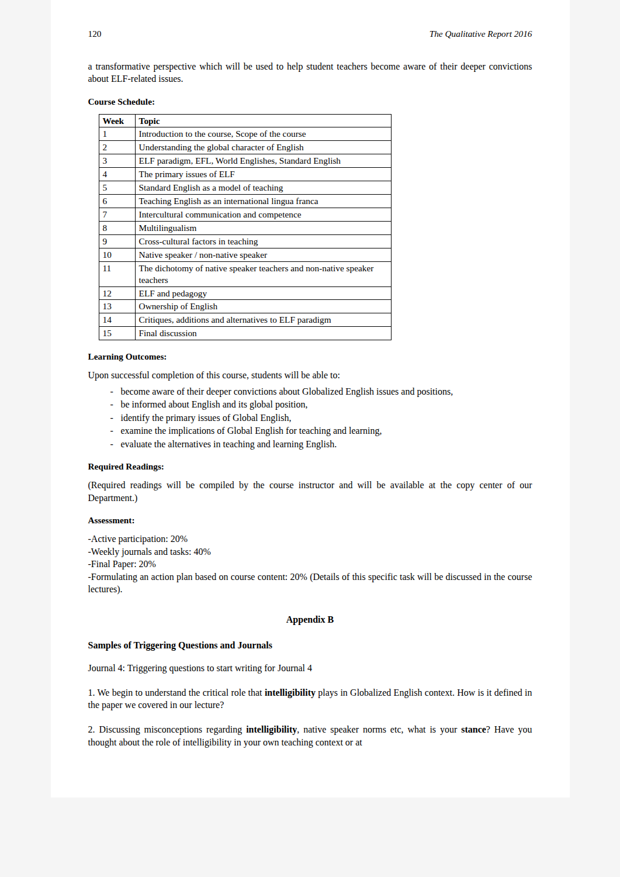120 The Qualitative Report 2016
a transformative perspective which will be used to help student teachers become aware of their deeper convictions about ELF-related issues.
Course Schedule:
| Week | Topic |
| --- | --- |
| 1 | Introduction to the course, Scope of the course |
| 2 | Understanding the global character of English |
| 3 | ELF paradigm, EFL, World Englishes, Standard English |
| 4 | The primary issues of ELF |
| 5 | Standard English as a model of teaching |
| 6 | Teaching English as an international lingua franca |
| 7 | Intercultural communication and competence |
| 8 | Multilingualism |
| 9 | Cross-cultural factors in teaching |
| 10 | Native speaker / non-native speaker |
| 11 | The dichotomy of native speaker teachers and non-native speaker teachers |
| 12 | ELF and pedagogy |
| 13 | Ownership of English |
| 14 | Critiques, additions and alternatives to ELF paradigm |
| 15 | Final discussion |
Learning Outcomes:
Upon successful completion of this course, students will be able to:
become aware of their deeper convictions about Globalized English issues and positions,
be informed about English and its global position,
identify the primary issues of Global English,
examine the implications of Global English for teaching and learning,
evaluate the alternatives in teaching and learning English.
Required Readings:
(Required readings will be compiled by the course instructor and will be available at the copy center of our Department.)
Assessment:
-Active participation: 20%
-Weekly journals and tasks: 40%
-Final Paper: 20%
-Formulating an action plan based on course content: 20% (Details of this specific task will be discussed in the course lectures).
Appendix B
Samples of Triggering Questions and Journals
Journal 4: Triggering questions to start writing for Journal 4
1. We begin to understand the critical role that intelligibility plays in Globalized English context. How is it defined in the paper we covered in our lecture?
2. Discussing misconceptions regarding intelligibility, native speaker norms etc, what is your stance? Have you thought about the role of intelligibility in your own teaching context or at